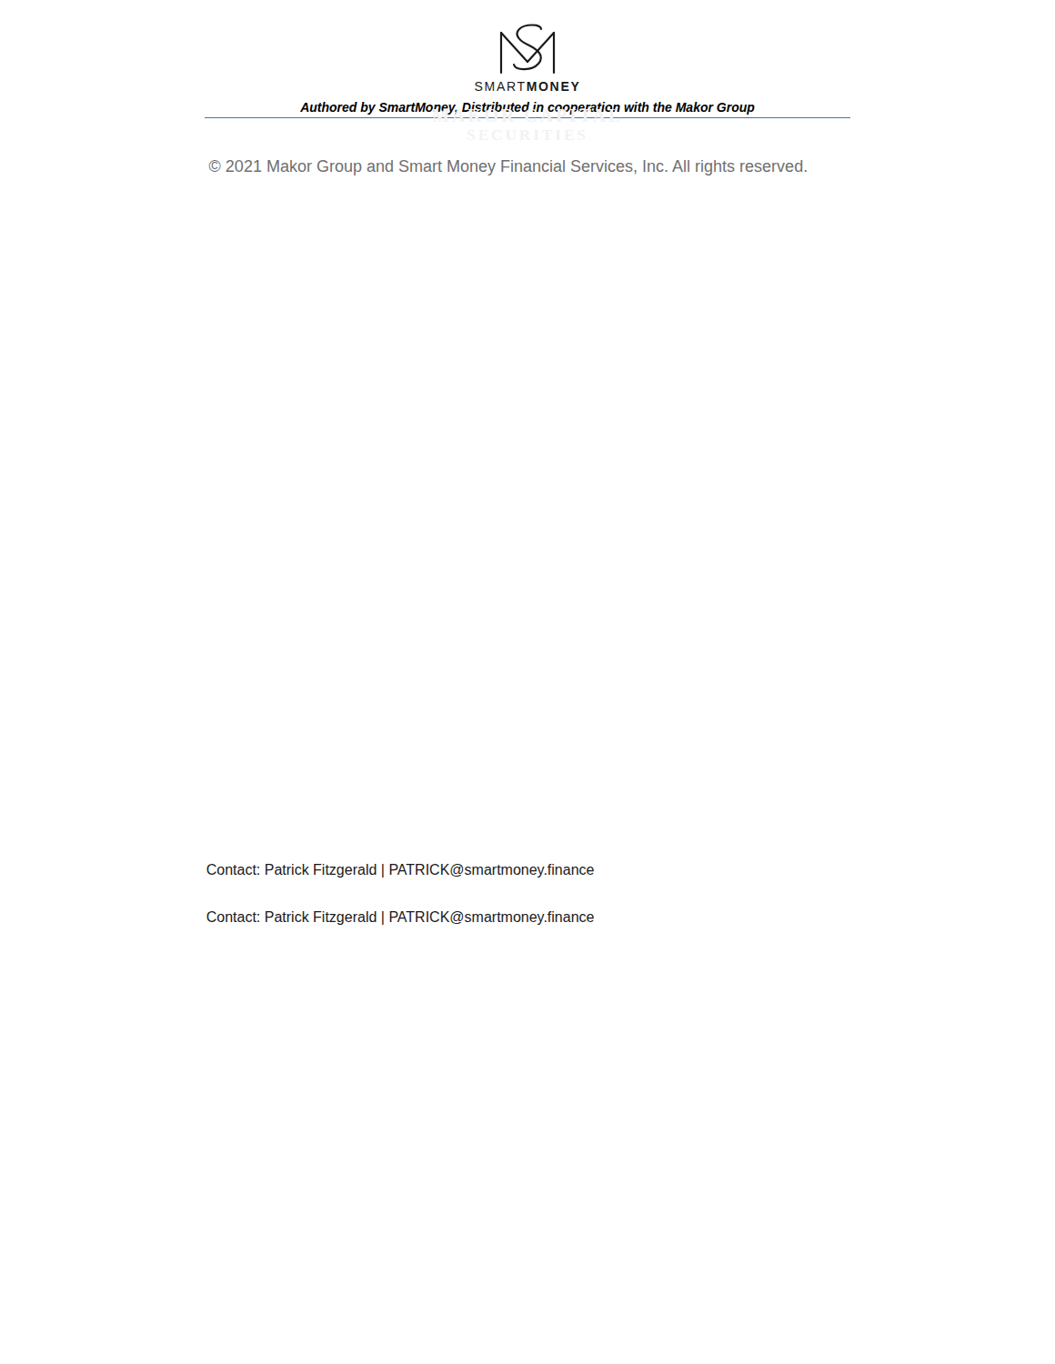SMARTMONEY
Authored by SmartMoney, Distributed in cooperation with the Makor Group
MAKOR CAPITAL
SECURITIES
© 2021 Makor Group and Smart Money Financial Services, Inc. All rights reserved.
Contact: Patrick Fitzgerald | PATRICK@smartmoney.finance
Contact: Patrick Fitzgerald | PATRICK@smartmoney.finance